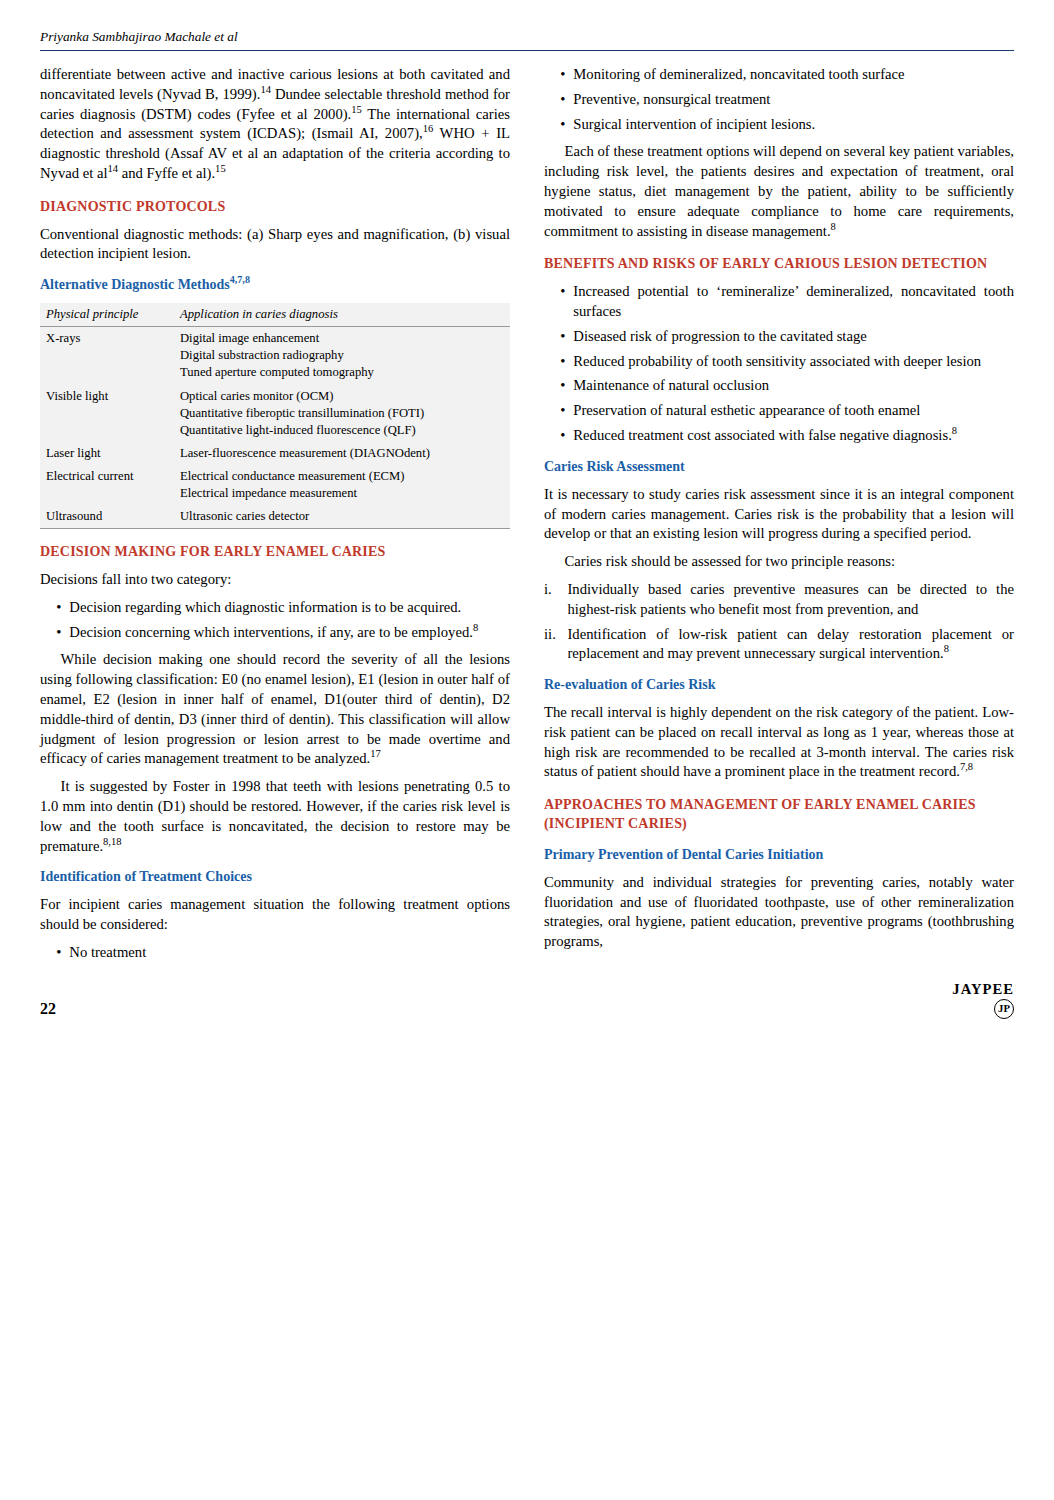Priyanka Sambhajirao Machale et al
differentiate between active and inactive carious lesions at both cavitated and noncavitated levels (Nyvad B, 1999).14 Dundee selectable threshold method for caries diagnosis (DSTM) codes (Fyfee et al 2000).15 The international caries detection and assessment system (ICDAS); (Ismail AI, 2007),16 WHO + IL diagnostic threshold (Assaf AV et al an adaptation of the criteria according to Nyvad et al14 and Fyffe et al).15
Diagnostic Protocols
Conventional diagnostic methods: (a) Sharp eyes and magnification, (b) visual detection incipient lesion.
Alternative Diagnostic Methods4,7,8
| Physical principle | Application in caries diagnosis |
| --- | --- |
| X-rays | Digital image enhancement Digital substraction radiography Tuned aperture computed tomography |
| Visible light | Optical caries monitor (OCM) Quantitative fiberoptic transillumination (FOTI) Quantitative light-induced fluorescence (QLF) |
| Laser light | Laser-fluorescence measurement (DIAGNOdent) |
| Electrical current | Electrical conductance measurement (ECM) Electrical impedance measurement |
| Ultrasound | Ultrasonic caries detector |
Decision Making for Early Enamel Caries
Decisions fall into two category:
Decision regarding which diagnostic information is to be acquired.
Decision concerning which interventions, if any, are to be employed.8
While decision making one should record the severity of all the lesions using following classification: E0 (no enamel lesion), E1 (lesion in outer half of enamel, E2 (lesion in inner half of enamel, D1(outer third of dentin), D2 middle-third of dentin, D3 (inner third of dentin). This classification will allow judgment of lesion progression or lesion arrest to be made overtime and efficacy of caries management treatment to be analyzed.17
It is suggested by Foster in 1998 that teeth with lesions penetrating 0.5 to 1.0 mm into dentin (D1) should be restored. However, if the caries risk level is low and the tooth surface is noncavitated, the decision to restore may be premature.8,18
Identification of Treatment Choices
For incipient caries management situation the following treatment options should be considered:
No treatment
Monitoring of demineralized, noncavitated tooth surface
Preventive, nonsurgical treatment
Surgical intervention of incipient lesions.
Each of these treatment options will depend on several key patient variables, including risk level, the patients desires and expectation of treatment, oral hygiene status, diet management by the patient, ability to be sufficiently motivated to ensure adequate compliance to home care requirements, commitment to assisting in disease management.8
Benefits and Risks of Early Carious Lesion Detection
Increased potential to ‘remineralize’ demineralized, noncavitated tooth surfaces
Diseased risk of progression to the cavitated stage
Reduced probability of tooth sensitivity associated with deeper lesion
Maintenance of natural occlusion
Preservation of natural esthetic appearance of tooth enamel
Reduced treatment cost associated with false negative diagnosis.8
Caries Risk Assessment
It is necessary to study caries risk assessment since it is an integral component of modern caries management. Caries risk is the probability that a lesion will develop or that an existing lesion will progress during a specified period.
Caries risk should be assessed for two principle reasons:
Individually based caries preventive measures can be directed to the highest-risk patients who benefit most from prevention, and
Identification of low-risk patient can delay restoration placement or replacement and may prevent unnecessary surgical intervention.8
Re-evaluation of Caries Risk
The recall interval is highly dependent on the risk category of the patient. Low-risk patient can be placed on recall interval as long as 1 year, whereas those at high risk are recommended to be recalled at 3-month interval. The caries risk status of patient should have a prominent place in the treatment record.7,8
Approaches to Management of Early Enamel Caries (Incipient Caries)
Primary Prevention of Dental Caries Initiation
Community and individual strategies for preventing caries, notably water fluoridation and use of fluoridated toothpaste, use of other remineralization strategies, oral hygiene, patient education, preventive programs (toothbrushing programs,
22
JAYPEE
JP